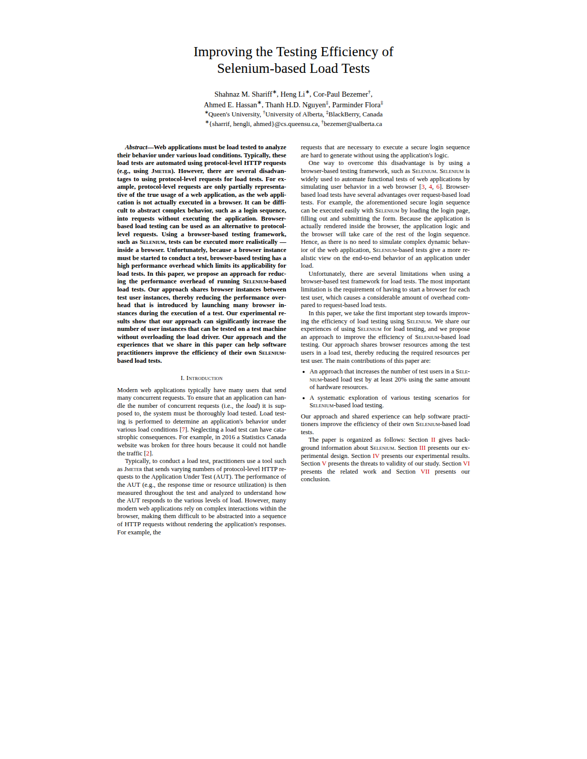Improving the Testing Efficiency of
Selenium-based Load Tests
Shahnaz M. Shariff∗, Heng Li∗, Cor-Paul Bezemer†, Ahmed E. Hassan∗, Thanh H.D. Nguyen‡, Parminder Flora‡ ∗Queen's University, †University of Alberta, ‡BlackBerry, Canada ∗{sharrif, hengli, ahmed}@cs.queensu.ca, †bezemer@ualberta.ca
Abstract—Web applications must be load tested to analyze their behavior under various load conditions. Typically, these load tests are automated using protocol-level HTTP requests (e.g., using Jmeter). However, there are several disadvantages to using protocol-level requests for load tests. For example, protocol-level requests are only partially representative of the true usage of a web application, as the web application is not actually executed in a browser. It can be difficult to abstract complex behavior, such as a login sequence, into requests without executing the application. Browser-based load testing can be used as an alternative to protocol-level requests. Using a browser-based testing framework, such as Selenium, tests can be executed more realistically — inside a browser. Unfortunately, because a browser instance must be started to conduct a test, browser-based testing has a high performance overhead which limits its applicability for load tests. In this paper, we propose an approach for reducing the performance overhead of running Selenium-based load tests. Our approach shares browser instances between test user instances, thereby reducing the performance overhead that is introduced by launching many browser instances during the execution of a test. Our experimental results show that our approach can significantly increase the number of user instances that can be tested on a test machine without overloading the load driver. Our approach and the experiences that we share in this paper can help software practitioners improve the efficiency of their own Selenium-based load tests.
I. Introduction
Modern web applications typically have many users that send many concurrent requests. To ensure that an application can handle the number of concurrent requests (i.e., the load) it is supposed to, the system must be thoroughly load tested. Load testing is performed to determine an application's behavior under various load conditions [7]. Neglecting a load test can have catastrophic consequences. For example, in 2016 a Statistics Canada website was broken for three hours because it could not handle the traffic [2].
Typically, to conduct a load test, practitioners use a tool such as Jmeter that sends varying numbers of protocol-level HTTP requests to the Application Under Test (AUT). The performance of the AUT (e.g., the response time or resource utilization) is then measured throughout the test and analyzed to understand how the AUT responds to the various levels of load. However, many modern web applications rely on complex interactions within the browser, making them difficult to be abstracted into a sequence of HTTP requests without rendering the application's responses. For example, the
requests that are necessary to execute a secure login sequence are hard to generate without using the application's logic.
One way to overcome this disadvantage is by using a browser-based testing framework, such as Selenium. Selenium is widely used to automate functional tests of web applications by simulating user behavior in a web browser [3, 4, 6]. Browser-based load tests have several advantages over request-based load tests. For example, the aforementioned secure login sequence can be executed easily with Selenium by loading the login page, filling out and submitting the form. Because the application is actually rendered inside the browser, the application logic and the browser will take care of the rest of the login sequence. Hence, as there is no need to simulate complex dynamic behavior of the web application, Selenium-based tests give a more realistic view on the end-to-end behavior of an application under load.
Unfortunately, there are several limitations when using a browser-based test framework for load tests. The most important limitation is the requirement of having to start a browser for each test user, which causes a considerable amount of overhead compared to request-based load tests.
In this paper, we take the first important step towards improving the efficiency of load testing using Selenium. We share our experiences of using Selenium for load testing, and we propose an approach to improve the efficiency of Selenium-based load testing. Our approach shares browser resources among the test users in a load test, thereby reducing the required resources per test user. The main contributions of this paper are:
An approach that increases the number of test users in a Selenium-based load test by at least 20% using the same amount of hardware resources.
A systematic exploration of various testing scenarios for Selenium-based load testing.
Our approach and shared experience can help software practitioners improve the efficiency of their own Selenium-based load tests.
The paper is organized as follows: Section II gives background information about Selenium. Section III presents our experimental design. Section IV presents our experimental results. Section V presents the threats to validity of our study. Section VI presents the related work and Section VII presents our conclusion.